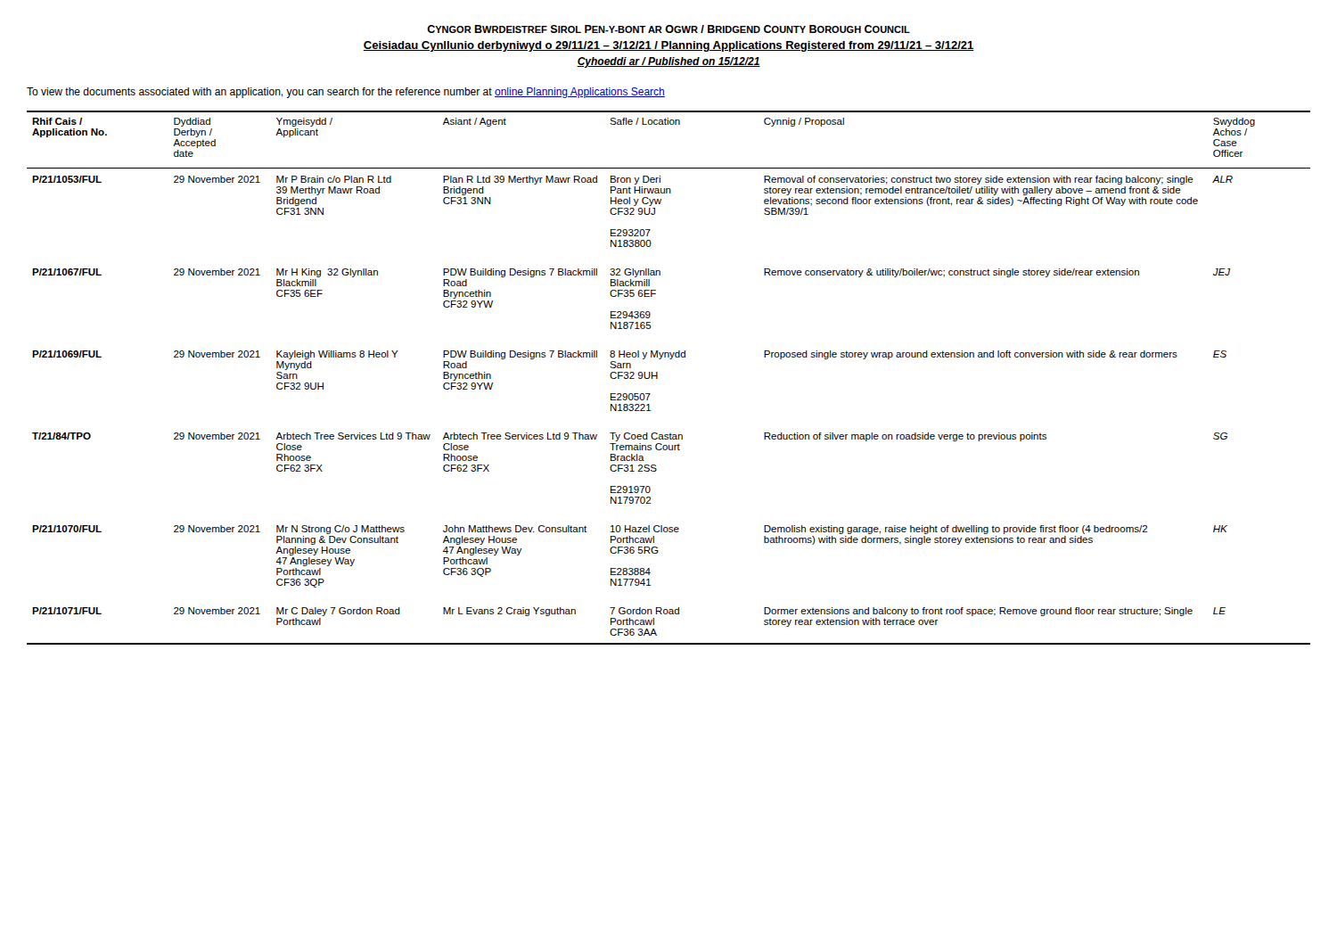CYNGOR BWRDEISTREF SIROL PEN-Y-BONT AR OGWR / BRIDGEND COUNTY BOROUGH COUNCIL
Ceisiadau Cynllunio derbyniwyd o 29/11/21 – 3/12/21 / Planning Applications Registered from 29/11/21 – 3/12/21
Cyhoeddi ar / Published on 15/12/21
To view the documents associated with an application, you can search for the reference number at online Planning Applications Search
| Rhif Cais / Application No. | Dyddiad Derbyn / Accepted date | Ymgeisydd / Applicant | Asiant / Agent | Safle / Location | Cynnig / Proposal | Swyddog Achos / Case Officer |
| --- | --- | --- | --- | --- | --- | --- |
| P/21/1053/FUL | 29 November 2021 | Mr P Brain c/o Plan R Ltd 39 Merthyr Mawr Road Bridgend CF31 3NN | Plan R Ltd 39 Merthyr Mawr Road Bridgend CF31 3NN | Bron y Deri Pant Hirwaun Heol y Cyw CF32 9UJ E293207 N183800 | Removal of conservatories; construct two storey side extension with rear facing balcony; single storey rear extension; remodel entrance/toilet/ utility with gallery above – amend front & side elevations; second floor extensions (front, rear & sides) ~Affecting Right Of Way with route code SBM/39/1 | ALR |
| P/21/1067/FUL | 29 November 2021 | Mr H King 32 Glynllan Blackmill CF35 6EF | PDW Building Designs 7 Blackmill Road Bryncethin CF32 9YW | 32 Glynllan Blackmill CF35 6EF E294369 N187165 | Remove conservatory & utility/boiler/wc; construct single storey side/rear extension | JEJ |
| P/21/1069/FUL | 29 November 2021 | Kayleigh Williams 8 Heol Y Mynydd Sarn CF32 9UH | PDW Building Designs 7 Blackmill Road Bryncethin CF32 9YW | 8 Heol y Mynydd Sarn CF32 9UH E290507 N183221 | Proposed single storey wrap around extension and loft conversion with side & rear dormers | ES |
| T/21/84/TPO | 29 November 2021 | Arbtech Tree Services Ltd 9 Thaw Close Rhoose CF62 3FX | Arbtech Tree Services Ltd 9 Thaw Close Rhoose CF62 3FX | Ty Coed Castan Tremains Court Brackla CF31 2SS E291970 N179702 | Reduction of silver maple on roadside verge to previous points | SG |
| P/21/1070/FUL | 29 November 2021 | Mr N Strong C/o J Matthews Planning & Dev Consultant Anglesey House 47 Anglesey Way Porthcawl CF36 3QP | John Matthews Dev. Consultant Anglesey House 47 Anglesey Way Porthcawl CF36 3QP | 10 Hazel Close Porthcawl CF36 5RG E283884 N177941 | Demolish existing garage, raise height of dwelling to provide first floor (4 bedrooms/2 bathrooms) with side dormers, single storey extensions to rear and sides | HK |
| P/21/1071/FUL | 29 November 2021 | Mr C Daley 7 Gordon Road Porthcawl | Mr L Evans 2 Craig Ysguthan | 7 Gordon Road Porthcawl CF36 3AA | Dormer extensions and balcony to front roof space; Remove ground floor rear structure; Single storey rear extension with terrace over | LE |